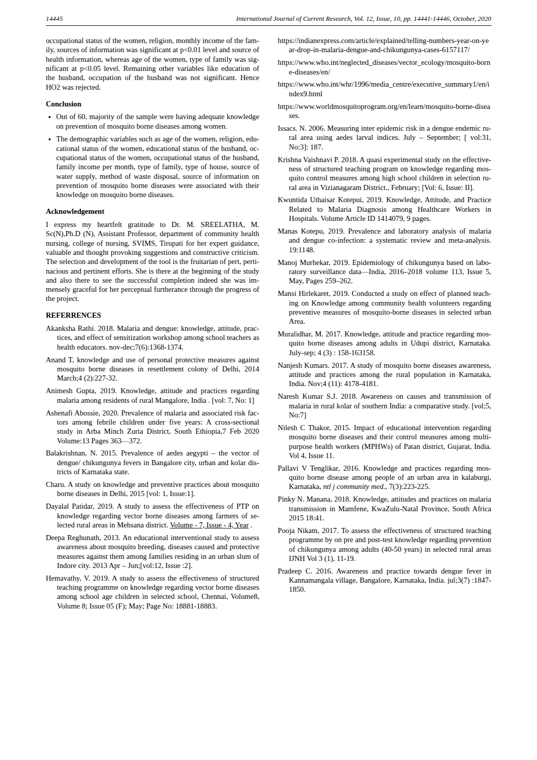14445 International Journal of Current Research, Vol. 12, Issue, 10, pp. 14441-14446, October, 2020
occupational status of the women, religion, monthly income of the family, sources of information was significant at p<0.01 level and source of health information, whereas age of the women, type of family was significant at p<0.05 level. Remaining other variables like education of the husband, occupation of the husband was not significant. Hence HO2 was rejected.
Conclusion
Out of 60, majority of the sample were having adequate knowledge on prevention of mosquito borne diseases among women.
The demographic variables such as age of the women, religion, educational status of the women, educational status of the husband, occupational status of the women, occupational status of the husband, family income per month, type of family, type of house, source of water supply, method of waste disposal, source of information on prevention of mosquito borne diseases were associated with their knowledge on mosquito borne diseases.
Acknowledgement
I express my heartfelt gratitude to Dr. M. SREELATHA, M. Sc(N),Ph.D (N), Assistant Professor, department of community health nursing, college of nursing, SVIMS, Tirupati for her expert guidance, valuable and thought provoking suggestions and constructive criticism. The selection and development of the tool is the fruitarian of pert, pertinacious and pertinent efforts. She is there at the beginning of the study and also there to see the successful completion indeed she was immensely graceful for her perceptual furtherance through the progress of the project.
REFERRENCES
Akanksha Rathi. 2018. Malaria and dengue: knowledge, attitude, practices, and effect of sensitization workshop among school teachers as health educators. nov-dec;7(6):1368-1374.
Anand T, knowledge and use of personal protective measures against mosquito borne diseases in resettlement colony of Delhi, 2014 March;4 (2):227-32.
Animesh Gupta, 2019. Knowledge, attitude and practices regarding malaria among residents of rural Mangalore, India . [vol: 7, No: 1]
Ashenafi Abossie, 2020. Prevalence of malaria and associated risk factors among febrile children under five years: A cross-sectional study in Arba Minch Zuria District, South Ethiopia,7 Feb 2020 Volume:13 Pages 363—372.
Balakrishnan, N. 2015. Prevalence of aedes aegypti – the vector of dengue/ chikungunya fevers in Bangalore city, urban and kolar districts of Karnataka state.
Charu. A study on knowledge and preventive practices about mosquito borne diseases in Delhi, 2015 [vol: 1, Issue:1].
Dayalal Patidar, 2019. A study to assess the effectiveness of PTP on knowledge regarding vector borne diseases among farmers of selected rural areas in Mehsana district. Volume - 7, Issue - 4, Year .
Deepa Reghunath, 2013. An educational interventional study to assess awareness about mosquito breeding, diseases caused and protective measures against them among families residing in an urban slum of Indore city. 2013 Apr – Jun;[vol:12, Issue :2].
Hemavathy, V. 2019. A study to assess the effectiveness of structured teaching programme on knowledge regarding vector borne diseases among school age children in selected school, Chennai, Volume8, Volume 8; Issue 05 (F); May; Page No: 18881-18883.
https://indianexpress.com/article/explained/telling-numbers-year-on-year-drop-in-malaria-dengue-and-chikungunya-cases-6157117/
https://www.who.int/neglected_diseases/vector_ecology/mosquito-borne-diseases/en/
https://www.who.int/whr/1996/media_centre/executive_summary1/en/index9.html
https://www.worldmosquitoprogram.org/en/learn/mosquito-borne-diseases.
Issacs. N. 2006. Measuring inter epidemic risk in a dengue endemic rural area using aedes larval indices. July – September; [ vol:31, No:3]: 187.
Krishna Vaishnavi P. 2018. A quasi experimental study on the effectiveness of structured teaching program on knowledge regarding mosquito control measures among high school children in selection rural area in Vizianagaram District., February; [Vol: 6, Issue: II].
Kwuntida Uthaisar Kotepui, 2019. Knowledge, Attitude, and Practice Related to Malaria Diagnosis among Healthcare Workers in Hospitals. Volume Article ID 1414079, 9 pages.
Manas Kotepu, 2019. Prevalence and laboratory analysis of malaria and dengue co-infection: a systematic review and meta-analysis. 19:1148.
Manoj Murhekar, 2019. Epidemiology of chikungunya based on laboratory surveillance data—India, 2016–2018 volume 113, Issue 5, May, Pages 259–262.
Mansi Hirlekaret, 2019. Conducted a study on effect of planned teaching on Knowledge among community health volunteers regarding preventive measures of mosquito-borne diseases in selected urban Area.
Muralidhar, M. 2017. Knowledge, attitude and practice regarding mosquito borne diseases among adults in Udupi district, Karnataka. July-sep; 4 (3) : 158-163158.
Nanjesh Kumars. 2017. A study of mosquito borne diseases awareness, attitude and practices among the rural population in Karnataka, India. Nov;4 (11): 4178-4181.
Naresh Kumar S.J. 2018. Awareness on causes and transmission of malaria in rural kolar of southern India: a comparative study. [vol;5, No:7]
Nilesh C Thakor, 2015. Impact of educational intervention regarding mosquito borne diseases and their control measures among multipurpose health workers (MPHWs) of Patan district, Gujarat, India. Vol 4, Issue 11.
Pallavi V Tenglikar, 2016. Knowledge and practices regarding mosquito borne disease among people of an urban area in kalaburgi, Karnataka, ntl j community med., 7(3):223-225.
Pinky N. Manana, 2018. Knowledge, attitudes and practices on malaria transmission in Mamfene, KwaZulu-Natal Province, South Africa 2015 18:41.
Pooja Nikam, 2017. To assess the effectiveness of structured teaching programme by on pre and post-test knowledge regarding prevention of chikungunya among adults (40-50 years) in selected rural areas IJNH Vol 3 (1), 11-19.
Pradeep C. 2016. Awareness and practice towards dengue fever in Kannamangala village, Bangalore, Karnataka, India. jul;3(7) :1847-1850.